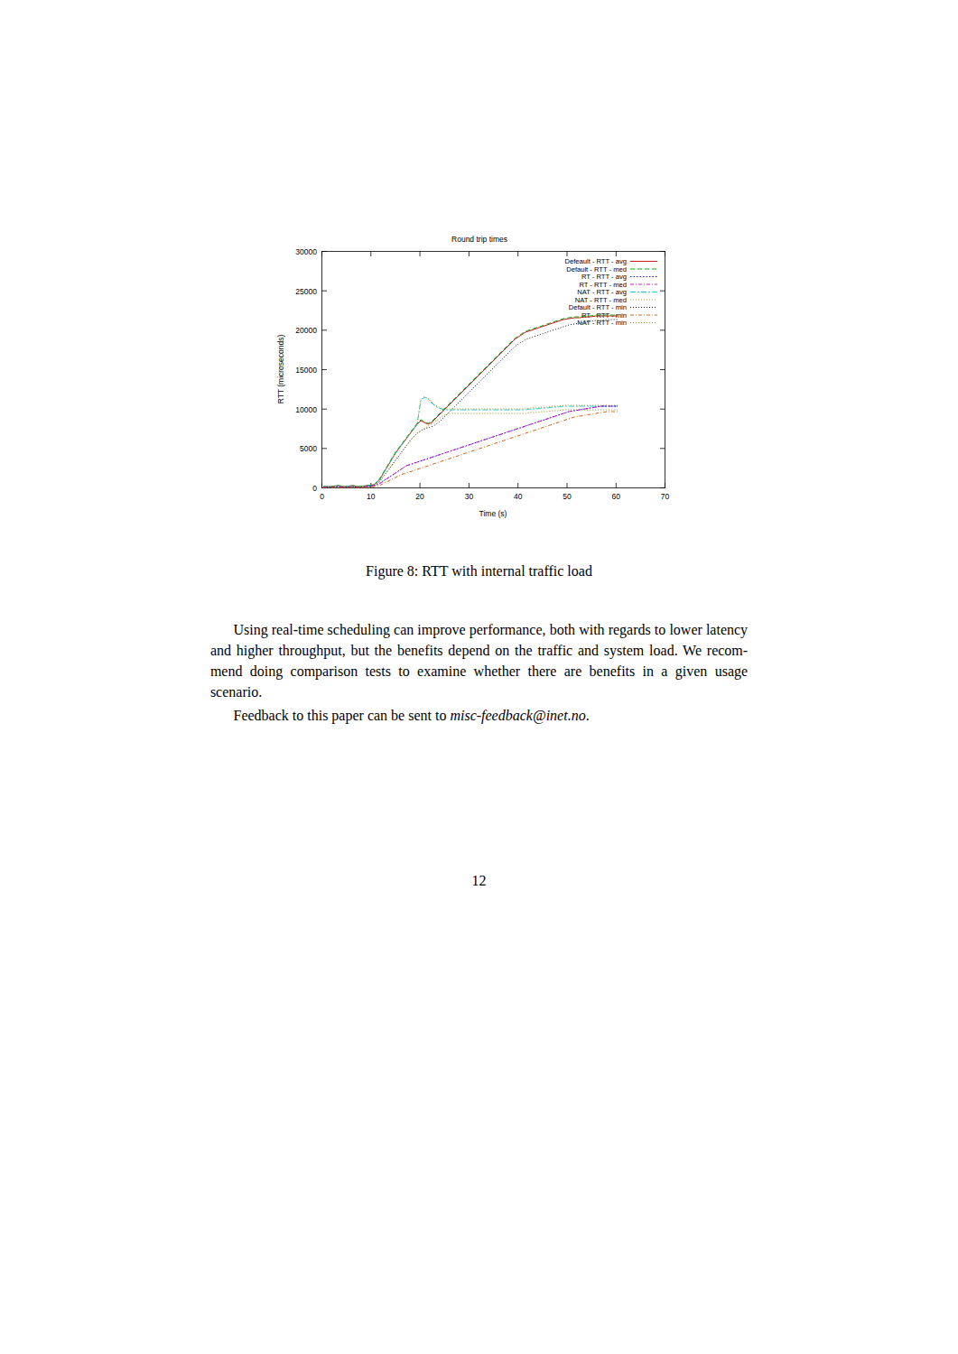Round trip times 0 5000 10000 15000 20000 25000 30000 0 10 20 30 40 50 60 70 Time (s) RTT (microseconds) Defeault - RTT - avg Default - RTT - med RT - RTT - avg RT - RTT - med NAT - RTT - avg NAT - RTT - med Default - RTT - min RT - RTT - min NAT - RTT - min
Figure 8: RTT with internal traffic load
Using real-time scheduling can improve performance, both with regards to lower latency and higher throughput, but the benefits depend on the traffic and system load. We recommend doing comparison tests to examine whether there are benefits in a given usage scenario.
Feedback to this paper can be sent to misc-feedback@inet.no.
12